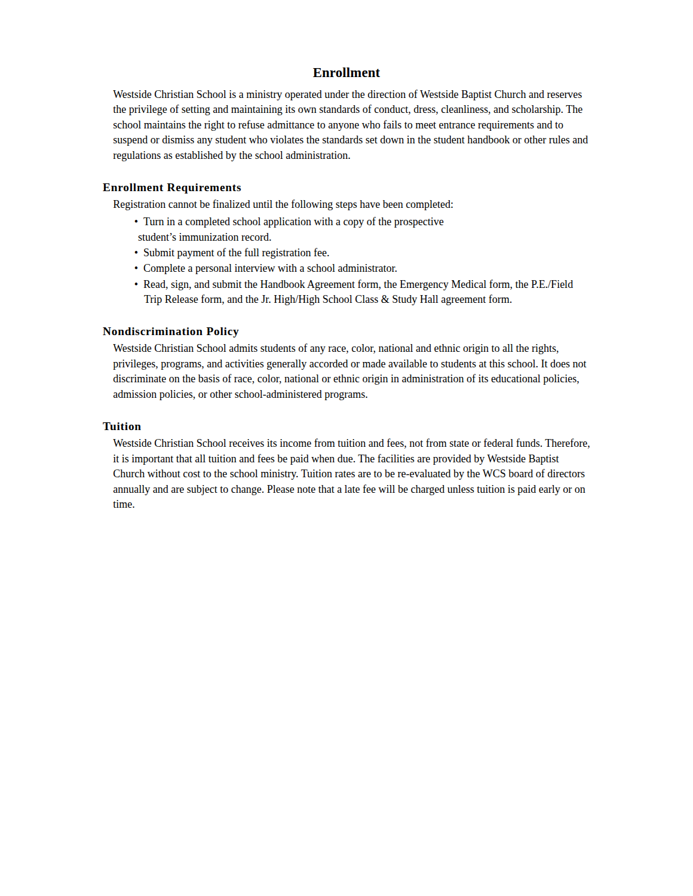Enrollment
Westside Christian School is a ministry operated under the direction of Westside Baptist Church and reserves the privilege of setting and maintaining its own standards of conduct, dress, cleanliness, and scholarship. The school maintains the right to refuse admittance to anyone who fails to meet entrance requirements and to suspend or dismiss any student who violates the standards set down in the student handbook or other rules and regulations as established by the school administration.
Enrollment Requirements
Registration cannot be finalized until the following steps have been completed:
Turn in a completed school application with a copy of the prospective student’s immunization record.
Submit payment of the full registration fee.
Complete a personal interview with a school administrator.
Read, sign, and submit the Handbook Agreement form, the Emergency Medical form, the P.E./Field Trip Release form, and the Jr. High/High School Class & Study Hall agreement form.
Nondiscrimination Policy
Westside Christian School admits students of any race, color, national and ethnic origin to all the rights, privileges, programs, and activities generally accorded or made available to students at this school. It does not discriminate on the basis of race, color, national or ethnic origin in administration of its educational policies, admission policies, or other school-administered programs.
Tuition
Westside Christian School receives its income from tuition and fees, not from state or federal funds. Therefore, it is important that all tuition and fees be paid when due. The facilities are provided by Westside Baptist Church without cost to the school ministry. Tuition rates are to be re-evaluated by the WCS board of directors annually and are subject to change. Please note that a late fee will be charged unless tuition is paid early or on time.